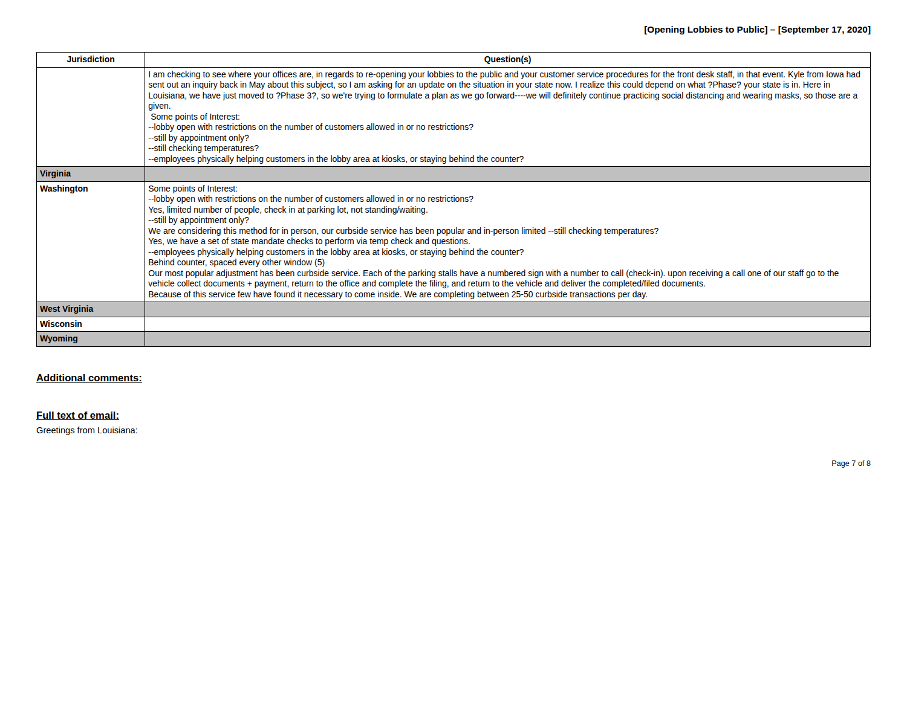[Opening Lobbies to Public] – [September 17, 2020]
| Jurisdiction | Question(s) |
| --- | --- |
| | I am checking to see where your offices are, in regards to re-opening your lobbies to the public and your customer service procedures for the front desk staff, in that event. Kyle from Iowa had sent out an inquiry back in May about this subject, so I am asking for an update on the situation in your state now. I realize this could depend on what ?Phase? your state is in. Here in Louisiana, we have just moved to ?Phase 3?, so we're trying to formulate a plan as we go forward----we will definitely continue practicing social distancing and wearing masks, so those are a given. Some points of Interest: --lobby open with restrictions on the number of customers allowed in or no restrictions? --still by appointment only? --still checking temperatures? --employees physically helping customers in the lobby area at kiosks, or staying behind the counter? |
| Virginia | |
| Washington | Some points of Interest: --lobby open with restrictions on the number of customers allowed in or no restrictions? Yes, limited number of people, check in at parking lot, not standing/waiting. --still by appointment only? We are considering this method for in person, our curbside service has been popular and in-person limited --still checking temperatures? Yes, we have a set of state mandate checks to perform via temp check and questions. --employees physically helping customers in the lobby area at kiosks, or staying behind the counter? Behind counter, spaced every other window (5) Our most popular adjustment has been curbside service. Each of the parking stalls have a numbered sign with a number to call (check-in). upon receiving a call one of our staff go to the vehicle collect documents + payment, return to the office and complete the filing, and return to the vehicle and deliver the completed/filed documents. Because of this service few have found it necessary to come inside. We are completing between 25-50 curbside transactions per day. |
| West Virginia | |
| Wisconsin | |
| Wyoming | |
Additional comments:
Full text of email:
Greetings from Louisiana:
Page 7 of 8